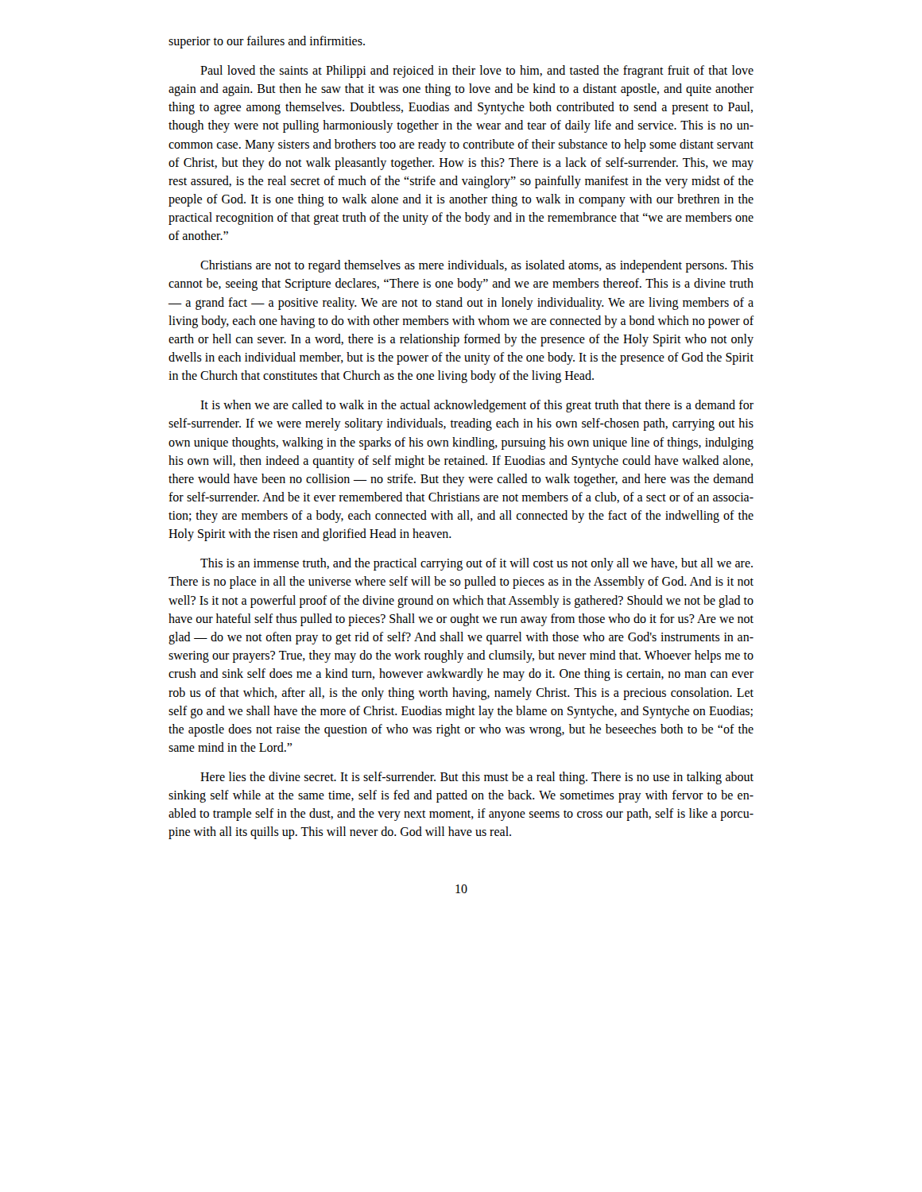superior to our failures and infirmities.
Paul loved the saints at Philippi and rejoiced in their love to him, and tasted the fragrant fruit of that love again and again. But then he saw that it was one thing to love and be kind to a distant apostle, and quite another thing to agree among themselves. Doubtless, Euodias and Syntyche both contributed to send a present to Paul, though they were not pulling harmoniously together in the wear and tear of daily life and service. This is no uncommon case. Many sisters and brothers too are ready to contribute of their substance to help some distant servant of Christ, but they do not walk pleasantly together. How is this? There is a lack of self-surrender. This, we may rest assured, is the real secret of much of the “strife and vainglory” so painfully manifest in the very midst of the people of God. It is one thing to walk alone and it is another thing to walk in company with our brethren in the practical recognition of that great truth of the unity of the body and in the remembrance that “we are members one of another.”
Christians are not to regard themselves as mere individuals, as isolated atoms, as independent persons. This cannot be, seeing that Scripture declares, “There is one body” and we are members thereof. This is a divine truth — a grand fact — a positive reality. We are not to stand out in lonely individuality. We are living members of a living body, each one having to do with other members with whom we are connected by a bond which no power of earth or hell can sever. In a word, there is a relationship formed by the presence of the Holy Spirit who not only dwells in each individual member, but is the power of the unity of the one body. It is the presence of God the Spirit in the Church that constitutes that Church as the one living body of the living Head.
It is when we are called to walk in the actual acknowledgement of this great truth that there is a demand for self-surrender. If we were merely solitary individuals, treading each in his own self-chosen path, carrying out his own unique thoughts, walking in the sparks of his own kindling, pursuing his own unique line of things, indulging his own will, then indeed a quantity of self might be retained. If Euodias and Syntyche could have walked alone, there would have been no collision — no strife. But they were called to walk together, and here was the demand for self-surrender. And be it ever remembered that Christians are not members of a club, of a sect or of an association; they are members of a body, each connected with all, and all connected by the fact of the indwelling of the Holy Spirit with the risen and glorified Head in heaven.
This is an immense truth, and the practical carrying out of it will cost us not only all we have, but all we are. There is no place in all the universe where self will be so pulled to pieces as in the Assembly of God. And is it not well? Is it not a powerful proof of the divine ground on which that Assembly is gathered? Should we not be glad to have our hateful self thus pulled to pieces? Shall we or ought we run away from those who do it for us? Are we not glad — do we not often pray to get rid of self? And shall we quarrel with those who are God's instruments in answering our prayers? True, they may do the work roughly and clumsily, but never mind that. Whoever helps me to crush and sink self does me a kind turn, however awkwardly he may do it. One thing is certain, no man can ever rob us of that which, after all, is the only thing worth having, namely Christ. This is a precious consolation. Let self go and we shall have the more of Christ. Euodias might lay the blame on Syntyche, and Syntyche on Euodias; the apostle does not raise the question of who was right or who was wrong, but he beseeches both to be “of the same mind in the Lord.”
Here lies the divine secret. It is self-surrender. But this must be a real thing. There is no use in talking about sinking self while at the same time, self is fed and patted on the back. We sometimes pray with fervor to be enabled to trample self in the dust, and the very next moment, if anyone seems to cross our path, self is like a porcupine with all its quills up. This will never do. God will have us real.
10